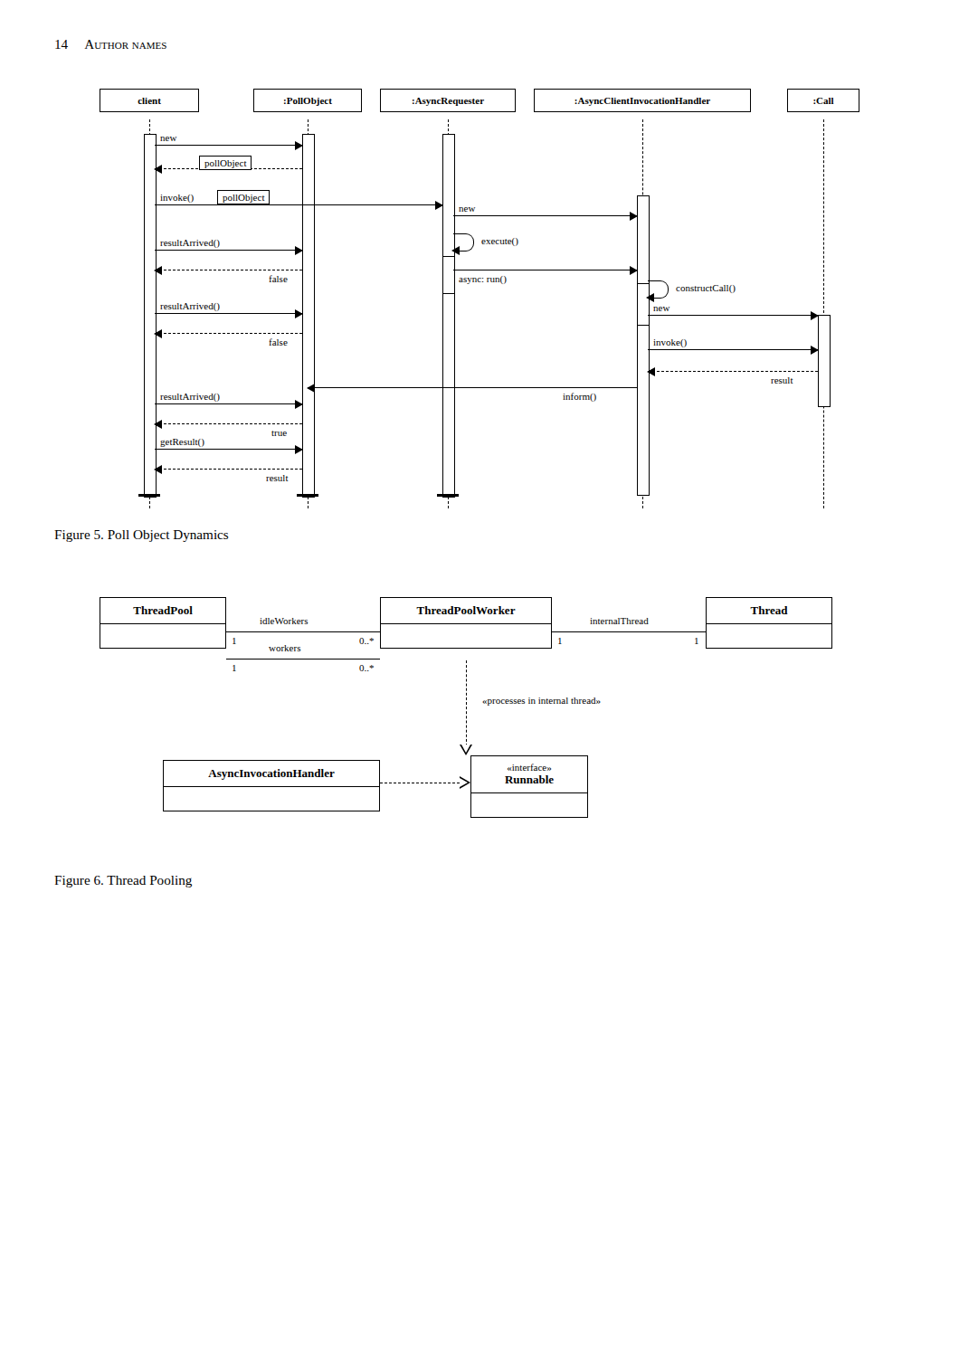14 Author names
client
:PollObject
:AsyncRequester
:AsyncClientInvocationHandler
:Call
new
pollObject
invoke()
pollObject
new
execute()
async: run()
constructCall()
new
invoke()
result
resultArrived()
false
resultArrived()
false
inform()
resultArrived()
true
getResult()
result
Figure 5. Poll Object Dynamics
ThreadPool
ThreadPoolWorker
Thread
AsyncInvocationHandler
«interface»Runnable
idleWorkers
1
0..*
workers
1
0..*
internalThread
1
1
dependency: ThreadPoolWorker ..> Runnable (processes in internal thread)
«processes in internal thread»
Figure 6. Thread Pooling